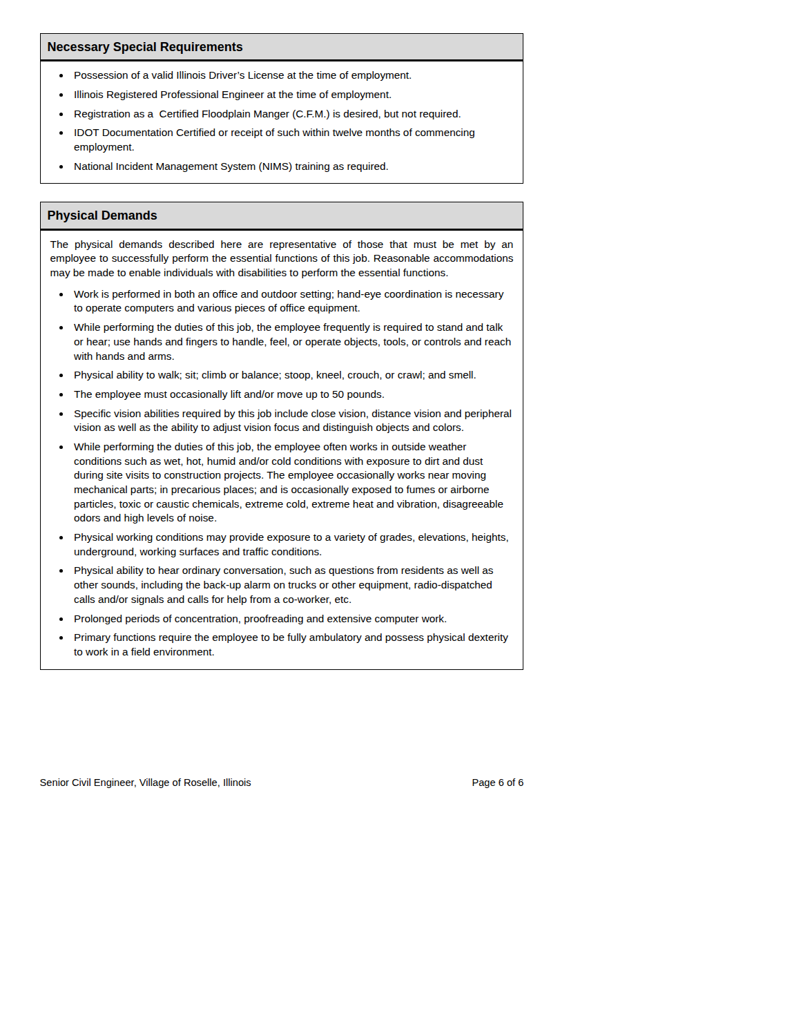Necessary Special Requirements
Possession of a valid Illinois Driver’s License at the time of employment.
Illinois Registered Professional Engineer at the time of employment.
Registration as a Certified Floodplain Manger (C.F.M.) is desired, but not required.
IDOT Documentation Certified or receipt of such within twelve months of commencing employment.
National Incident Management System (NIMS) training as required.
Physical Demands
The physical demands described here are representative of those that must be met by an employee to successfully perform the essential functions of this job. Reasonable accommodations may be made to enable individuals with disabilities to perform the essential functions.
Work is performed in both an office and outdoor setting; hand-eye coordination is necessary to operate computers and various pieces of office equipment.
While performing the duties of this job, the employee frequently is required to stand and talk or hear; use hands and fingers to handle, feel, or operate objects, tools, or controls and reach with hands and arms.
Physical ability to walk; sit; climb or balance; stoop, kneel, crouch, or crawl; and smell.
The employee must occasionally lift and/or move up to 50 pounds.
Specific vision abilities required by this job include close vision, distance vision and peripheral vision as well as the ability to adjust vision focus and distinguish objects and colors.
While performing the duties of this job, the employee often works in outside weather conditions such as wet, hot, humid and/or cold conditions with exposure to dirt and dust during site visits to construction projects. The employee occasionally works near moving mechanical parts; in precarious places; and is occasionally exposed to fumes or airborne particles, toxic or caustic chemicals, extreme cold, extreme heat and vibration, disagreeable odors and high levels of noise.
Physical working conditions may provide exposure to a variety of grades, elevations, heights, underground, working surfaces and traffic conditions.
Physical ability to hear ordinary conversation, such as questions from residents as well as other sounds, including the back-up alarm on trucks or other equipment, radio-dispatched calls and/or signals and calls for help from a co-worker, etc.
Prolonged periods of concentration, proofreading and extensive computer work.
Primary functions require the employee to be fully ambulatory and possess physical dexterity to work in a field environment.
Senior Civil Engineer, Village of Roselle, Illinois Page 6 of 6